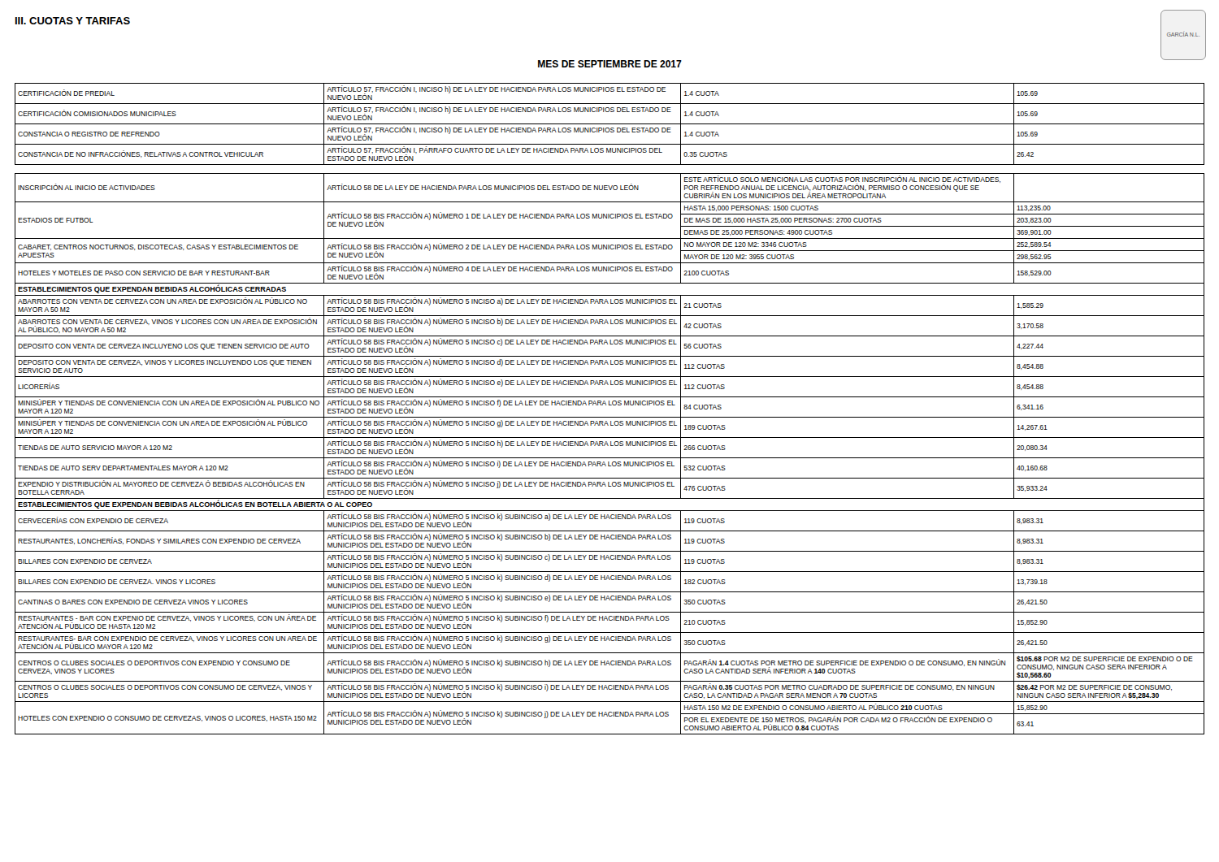GARCÍA N.L.
III. CUOTAS Y TARIFAS
MES DE SEPTIEMBRE DE 2017
| CERTIFICACIÓN DE PREDIAL | ARTÍCULO 57, FRACCIÓN I, INCISO h) DE LA LEY DE HACIENDA PARA LOS MUNICIPIOS EL ESTADO DE NUEVO LEÓN | 1.4 CUOTA | 105.69 |
| CERTIFICACIÓN COMISIONADOS MUNICIPALES | ARTÍCULO 57, FRACCIÓN I, INCISO h) DE LA LEY DE HACIENDA PARA LOS MUNICIPIOS DEL ESTADO DE NUEVO LEÓN | 1.4 CUOTA | 105.69 |
| CONSTANCIA O REGISTRO DE REFRENDO | ARTÍCULO 57, FRACCIÓN I, INCISO h) DE LA LEY DE HACIENDA PARA LOS MUNICIPIOS DEL ESTADO DE NUEVO LEÓN | 1.4 CUOTA | 105.69 |
| CONSTANCIA DE NO INFRACCIÓNES, RELATIVAS A CONTROL VEHICULAR | ARTÍCULO 57, FRACCIÓN I, PÁRRAFO CUARTO DE LA LEY DE HACIENDA PARA LOS MUNICIPIOS DEL ESTADO DE NUEVO LEÓN | 0.35 CUOTAS | 26.42 |
| INSCRIPCIÓN AL INICIO DE ACTIVIDADES | ARTÍCULO 58 DE LA LEY DE HACIENDA PARA LOS MUNICIPIOS DEL ESTADO DE NUEVO LEÓN | ESTE ARTÍCULO SOLO MENCIONA LAS CUOTAS POR INSCRIPCIÓN AL INICIO DE ACTIVIDADES, POR REFRENDO ANUAL DE LICENCIA, AUTORIZACIÓN, PERMISO O CONCESIÓN QUE SE CUBRIRÁN EN LOS MUNICIPIOS DEL ÁREA METROPOLITANA | |
| ESTADIOS DE FUTBOL | ARTÍCULO 58 BIS FRACCIÓN A) NÚMERO 1 DE LA LEY DE HACIENDA PARA LOS MUNICIPIOS EL ESTADO DE NUEVO LEÓN | HASTA 15,000 PERSONAS: 1500 CUOTAS | 113,235.00 |
| DE MAS DE 15,000 HASTA 25,000 PERSONAS: 2700 CUOTAS | 203,823.00 |
| DEMAS DE 25,000 PERSONAS: 4900 CUOTAS | 369,901.00 |
| CABARET, CENTROS NOCTURNOS, DISCOTECAS, CASAS Y ESTABLECIMIENTOS DE APUESTAS | ARTÍCULO 58 BIS FRACCIÓN A) NÚMERO 2 DE LA LEY DE HACIENDA PARA LOS MUNICIPIOS EL ESTADO DE NUEVO LEÓN | NO MAYOR DE 120 M2: 3346 CUOTAS | 252,589.54 |
| MAYOR DE 120 M2: 3955 CUOTAS | 298,562.95 |
| HOTELES Y MOTELES DE PASO CON SERVICIO DE BAR Y RESTURANT-BAR | ARTÍCULO 58 BIS FRACCIÓN A) NÚMERO 4 DE LA LEY DE HACIENDA PARA LOS MUNICIPIOS EL ESTADO DE NUEVO LEÓN | 2100 CUOTAS | 158,529.00 |
| ESTABLECIMIENTOS QUE EXPENDAN BEBIDAS ALCOHÓLICAS CERRADAS |
| ABARROTES CON VENTA DE CERVEZA CON UN AREA DE EXPOSICIÓN AL PÚBLICO NO MAYOR A 50 M2 | ARTÍCULO 58 BIS FRACCIÓN A) NÚMERO 5 INCISO a) DE LA LEY DE HACIENDA PARA LOS MUNICIPIOS EL ESTADO DE NUEVO LEÓN | 21 CUOTAS | 1,585.29 |
| ABARROTES CON VENTA DE CERVEZA, VINOS Y LICORES CON UN AREA DE EXPOSICIÓN AL PÚBLICO, NO MAYOR A 50 M2 | ARTÍCULO 58 BIS FRACCIÓN A) NÚMERO 5 INCISO b) DE LA LEY DE HACIENDA PARA LOS MUNICIPIOS EL ESTADO DE NUEVO LEÓN | 42 CUOTAS | 3,170.58 |
| DEPOSITO CON VENTA DE CERVEZA INCLUYENO LOS QUE TIENEN SERVICIO DE AUTO | ARTÍCULO 58 BIS FRACCIÓN A) NÚMERO 5 INCISO c) DE LA LEY DE HACIENDA PARA LOS MUNICIPIOS EL ESTADO DE NUEVO LEÓN | 56 CUOTAS | 4,227.44 |
| DEPOSITO CON VENTA DE CERVEZA, VINOS Y LICORES INCLUYENDO LOS QUE TIENEN SERVICIO DE AUTO | ARTÍCULO 58 BIS FRACCIÓN A) NÚMERO 5 INCISO d) DE LA LEY DE HACIENDA PARA LOS MUNICIPIOS EL ESTADO DE NUEVO LEÓN | 112 CUOTAS | 8,454.88 |
| LICORERÍAS | ARTÍCULO 58 BIS FRACCIÓN A) NÚMERO 5 INCISO e) DE LA LEY DE HACIENDA PARA LOS MUNICIPIOS EL ESTADO DE NUEVO LEÓN | 112 CUOTAS | 8,454.88 |
| MINISÚPER Y TIENDAS DE CONVENIENCIA CON UN AREA DE EXPOSICIÓN AL PUBLICO NO MAYOR A 120 M2 | ARTÍCULO 58 BIS FRACCIÓN A) NÚMERO 5 INCISO f) DE LA LEY DE HACIENDA PARA LOS MUNICIPIOS EL ESTADO DE NUEVO LEÓN | 84 CUOTAS | 6,341.16 |
| MINISÚPER Y TIENDAS DE CONVENIENCIA CON UN AREA DE EXPOSICIÓN AL PÚBLICO MAYOR A 120 M2 | ARTÍCULO 58 BIS FRACCIÓN A) NÚMERO 5 INCISO g) DE LA LEY DE HACIENDA PARA LOS MUNICIPIOS EL ESTADO DE NUEVO LEÓN | 189 CUOTAS | 14,267.61 |
| TIENDAS DE AUTO SERVICIO MAYOR A 120 M2 | ARTÍCULO 58 BIS FRACCIÓN A) NÚMERO 5 INCISO h) DE LA LEY DE HACIENDA PARA LOS MUNICIPIOS EL ESTADO DE NUEVO LEÓN | 266 CUOTAS | 20,080.34 |
| TIENDAS DE AUTO SERV DEPARTAMENTALES MAYOR A 120 M2 | ARTÍCULO 58 BIS FRACCIÓN A) NÚMERO 5 INCISO i) DE LA LEY DE HACIENDA PARA LOS MUNICIPIOS EL ESTADO DE NUEVO LEÓN | 532 CUOTAS | 40,160.68 |
| EXPENDIO Y DISTRIBUCIÓN AL MAYOREO DE CERVEZA Ó BEBIDAS ALCOHÓLICAS EN BOTELLA CERRADA | ARTÍCULO 58 BIS FRACCIÓN A) NÚMERO 5 INCISO j) DE LA LEY DE HACIENDA PARA LOS MUNICIPIOS EL ESTADO DE NUEVO LEÓN | 476 CUOTAS | 35,933.24 |
| ESTABLECIMIENTOS QUE EXPENDAN BEBIDAS ALCOHÓLICAS EN BOTELLA ABIERTA O AL COPEO |
| CERVECERÍAS CON EXPENDIO DE CERVEZA | ARTÍCULO 58 BIS FRACCIÓN A) NÚMERO 5 INCISO k) SUBINCISO a) DE LA LEY DE HACIENDA PARA LOS MUNICIPIOS DEL ESTADO DE NUEVO LEÓN | 119 CUOTAS | 8,983.31 |
| RESTAURANTES, LONCHERÍAS, FONDAS Y SIMILARES CON EXPENDIO DE CERVEZA | ARTÍCULO 58 BIS FRACCIÓN A) NÚMERO 5 INCISO k) SUBINCISO b) DE LA LEY DE HACIENDA PARA LOS MUNICIPIOS DEL ESTADO DE NUEVO LEÓN | 119 CUOTAS | 8,983.31 |
| BILLARES CON EXPENDIO DE CERVEZA | ARTÍCULO 58 BIS FRACCIÓN A) NÚMERO 5 INCISO k) SUBINCISO c) DE LA LEY DE HACIENDA PARA LOS MUNICIPIOS DEL ESTADO DE NUEVO LEÓN | 119 CUOTAS | 8,983.31 |
| BILLARES CON EXPENDIO DE CERVEZA. VINOS Y LICORES | ARTÍCULO 58 BIS FRACCIÓN A) NÚMERO 5 INCISO k) SUBINCISO d) DE LA LEY DE HACIENDA PARA LOS MUNICIPIOS DEL ESTADO DE NUEVO LEÓN | 182 CUOTAS | 13,739.18 |
| CANTINAS O BARES CON EXPENDIO DE CERVEZA VINOS Y LICORES | ARTÍCULO 58 BIS FRACCIÓN A) NÚMERO 5 INCISO k) SUBINCISO e) DE LA LEY DE HACIENDA PARA LOS MUNICIPIOS DEL ESTADO DE NUEVO LEÓN | 350 CUOTAS | 26,421.50 |
| RESTAURANTES - BAR CON EXPENIO DE CERVEZA, VINOS Y LICORES, CON UN ÁREA DE ATENCIÓN AL PÚBLICO DE HASTA 120 M2 | ARTÍCULO 58 BIS FRACCIÓN A) NÚMERO 5 INCISO k) SUBINCISO f) DE LA LEY DE HACIENDA PARA LOS MUNICIPIOS DEL ESTADO DE NUEVO LEÓN | 210 CUOTAS | 15,852.90 |
| RESTAURANTES- BAR CON EXPENDIO DE CERVEZA, VINOS Y LICORES CON UN AREA DE ATENCIÓN AL PÚBLICO MAYOR A 120 M2 | ARTÍCULO 58 BIS FRACCIÓN A) NÚMERO 5 INCISO k) SUBINCISO g) DE LA LEY DE HACIENDA PARA LOS MUNICIPIOS DEL ESTADO DE NUEVO LEÓN | 350 CUOTAS | 26,421.50 |
| CENTROS O CLUBES SOCIALES O DEPORTIVOS CON EXPENDIO Y CONSUMO DE CERVEZA, VINOS Y LICORES | ARTÍCULO 58 BIS FRACCIÓN A) NÚMERO 5 INCISO k) SUBINCISO h) DE LA LEY DE HACIENDA PARA LOS MUNICIPIOS DEL ESTADO DE NUEVO LEÓN | PAGARÁN 1.4 CUOTAS POR METRO DE SUPERFICIE DE EXPENDIO O DE CONSUMO, EN NINGÚN CASO LA CANTIDAD SERÁ INFERIOR A 140 CUOTAS | $105.68 POR M2 DE SUPERFICIE DE EXPENDIO O DE CONSUMO, NINGUN CASO SERA INFERIOR A $10,568.60 |
| CENTROS O CLUBES SOCIALES O DEPORTIVOS CON CONSUMO DE CERVEZA, VINOS Y LICORES | ARTÍCULO 58 BIS FRACCIÓN A) NÚMERO 5 INCISO k) SUBINCISO i) DE LA LEY DE HACIENDA PARA LOS MUNICIPIOS DEL ESTADO DE NUEVO LEÓN | PAGARÁN 0.35 CUOTAS POR METRO CUADRADO DE SUPERFICIE DE CONSUMO, EN NINGUN CASO, LA CANTIDAD A PAGAR SERA MENOR A 70 CUOTAS | $26.42 POR M2 DE SUPERFICIE DE CONSUMO, NINGUN CASO SERA INFERIOR A $5,284.30 |
| HOTELES CON EXPENDIO O CONSUMO DE CERVEZAS, VINOS O LICORES, HASTA 150 M2 | ARTÍCULO 58 BIS FRACCIÓN A) NÚMERO 5 INCISO k) SUBINCISO j) DE LA LEY DE HACIENDA PARA LOS MUNICIPIOS DEL ESTADO DE NUEVO LEÓN | HASTA 150 M2 DE EXPENDIO O CONSUMO ABIERTO AL PÚBLICO 210 CUOTAS | 15,852.90 |
| POR EL EXEDENTE DE 150 METROS, PAGARÁN POR CADA M2 O FRACCIÓN DE EXPENDIO O CONSUMO ABIERTO AL PÚBLICO 0.84 CUOTAS | 63.41 |